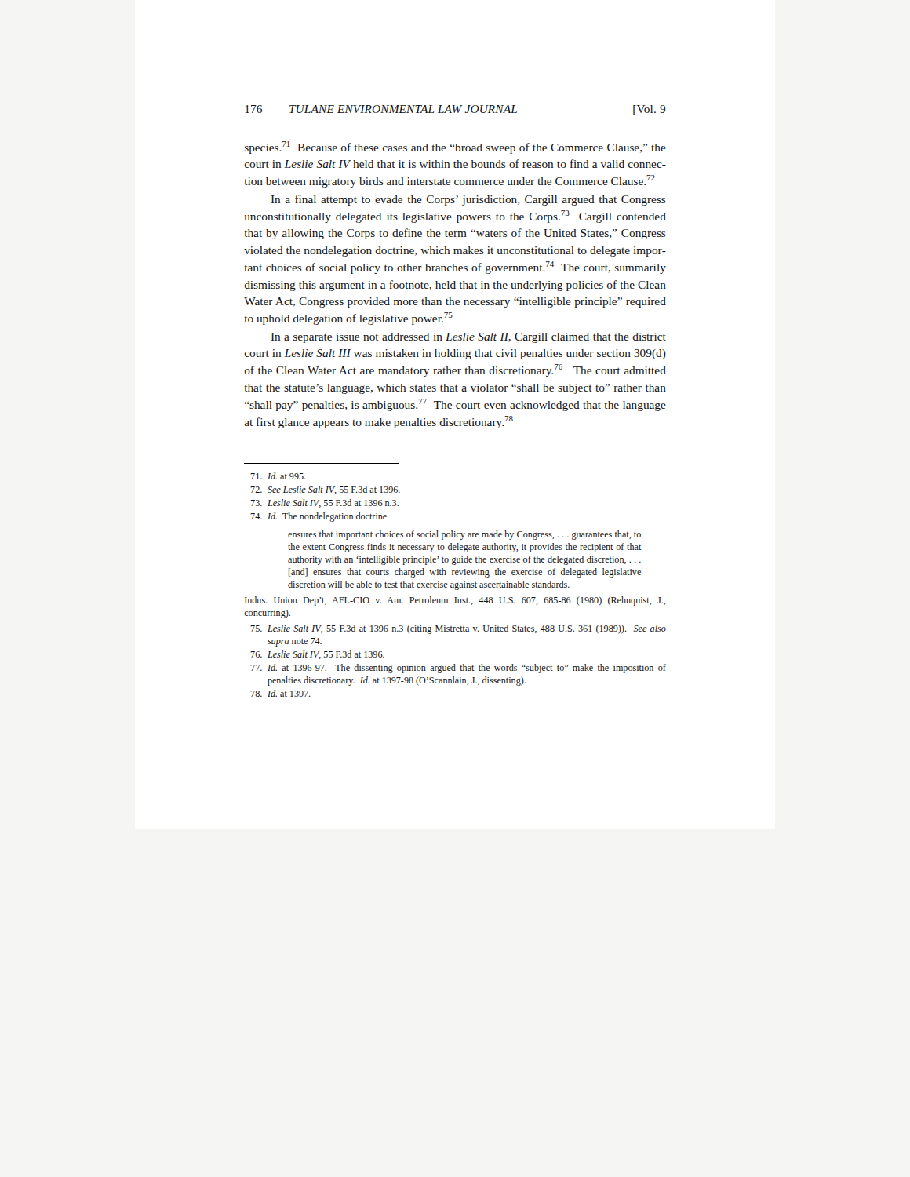176 TULANE ENVIRONMENTAL LAW JOURNAL [Vol. 9
species.71 Because of these cases and the “broad sweep of the Commerce Clause,” the court in Leslie Salt IV held that it is within the bounds of reason to find a valid connection between migratory birds and interstate commerce under the Commerce Clause.72
In a final attempt to evade the Corps’ jurisdiction, Cargill argued that Congress unconstitutionally delegated its legislative powers to the Corps.73 Cargill contended that by allowing the Corps to define the term “waters of the United States,” Congress violated the nondelegation doctrine, which makes it unconstitutional to delegate important choices of social policy to other branches of government.74 The court, summarily dismissing this argument in a footnote, held that in the underlying policies of the Clean Water Act, Congress provided more than the necessary “intelligible principle” required to uphold delegation of legislative power.75
In a separate issue not addressed in Leslie Salt II, Cargill claimed that the district court in Leslie Salt III was mistaken in holding that civil penalties under section 309(d) of the Clean Water Act are mandatory rather than discretionary.76 The court admitted that the statute’s language, which states that a violator “shall be subject to” rather than “shall pay” penalties, is ambiguous.77 The court even acknowledged that the language at first glance appears to make penalties discretionary.78
71. Id. at 995.
72. See Leslie Salt IV, 55 F.3d at 1396.
73. Leslie Salt IV, 55 F.3d at 1396 n.3.
74. Id. The nondelegation doctrine
ensures that important choices of social policy are made by Congress, . . . guarantees that, to the extent Congress finds it necessary to delegate authority, it provides the recipient of that authority with an ‘intelligible principle’ to guide the exercise of the delegated discretion, . . . [and] ensures that courts charged with reviewing the exercise of delegated legislative discretion will be able to test that exercise against ascertainable standards.
Indus. Union Dep’t, AFL-CIO v. Am. Petroleum Inst., 448 U.S. 607, 685-86 (1980) (Rehnquist, J., concurring).
75. Leslie Salt IV, 55 F.3d at 1396 n.3 (citing Mistretta v. United States, 488 U.S. 361 (1989)). See also supra note 74.
76. Leslie Salt IV, 55 F.3d at 1396.
77. Id. at 1396-97. The dissenting opinion argued that the words “subject to” make the imposition of penalties discretionary. Id. at 1397-98 (O’Scannlain, J., dissenting).
78. Id. at 1397.